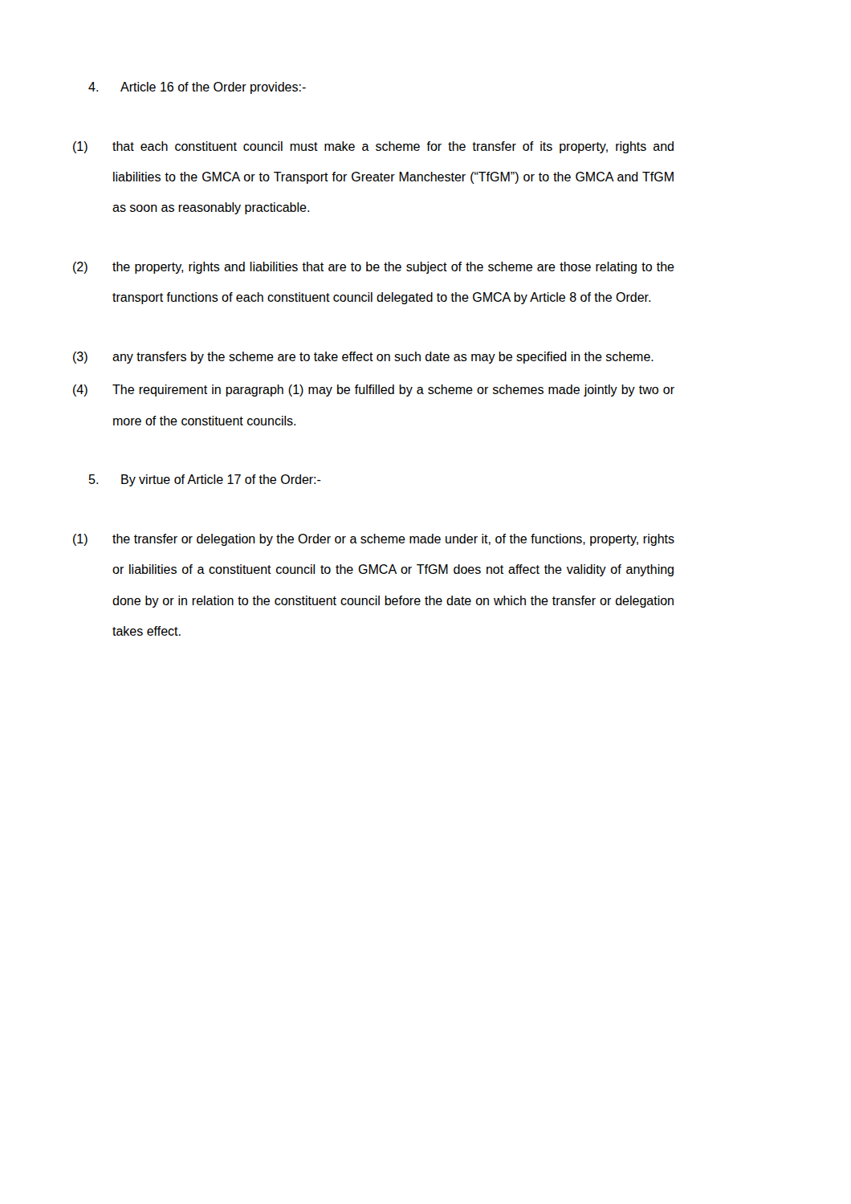4.
Article 16 of the Order provides:-
(1)
that each constituent council must make a scheme for the transfer of its property, rights and liabilities to the GMCA or to Transport for Greater Manchester (“TfGM”) or to the GMCA and TfGM as soon as reasonably practicable.
(2)
the property, rights and liabilities that are to be the subject of the scheme are those relating to the transport functions of each constituent council delegated to the GMCA by Article 8 of the Order.
(3)
any transfers by the scheme are to take effect on such date as may be specified in the scheme.
(4)
The requirement in paragraph (1) may be fulfilled by a scheme or schemes made jointly by two or more of the constituent councils.
5.
By virtue of Article 17 of the Order:-
(1)
the transfer or delegation by the Order or a scheme made under it, of the functions, property, rights or liabilities of a constituent council to the GMCA or TfGM does not affect the validity of anything done by or in relation to the constituent council before the date on which the transfer or delegation takes effect.